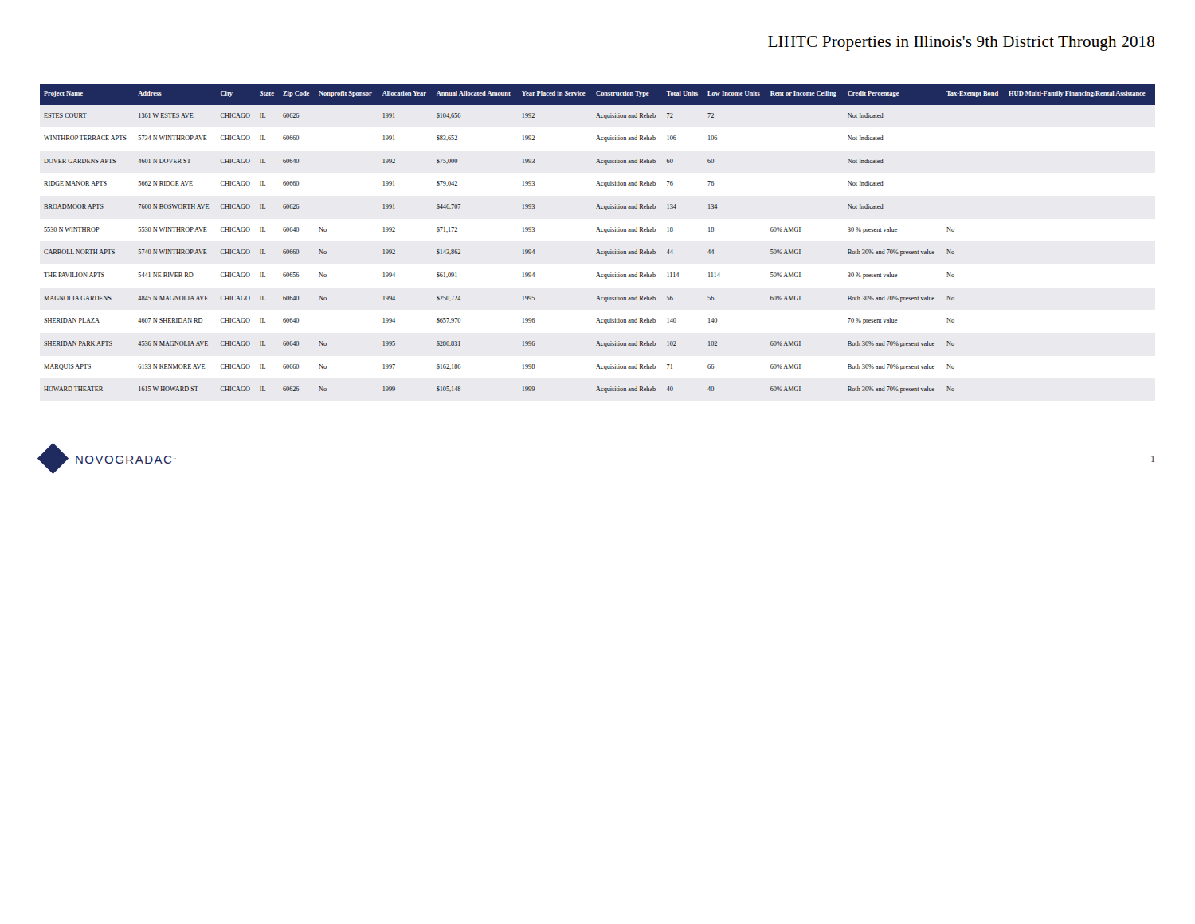LIHTC Properties in Illinois's 9th District Through 2018
| Project Name | Address | City | State | Zip Code | Nonprofit Sponsor | Allocation Year | Annual Allocated Amount | Year Placed in Service | Construction Type | Total Units | Low Income Units | Rent or Income Ceiling | Credit Percentage | Tax-Exempt Bond | HUD Multi-Family Financing/Rental Assistance |
| --- | --- | --- | --- | --- | --- | --- | --- | --- | --- | --- | --- | --- | --- | --- | --- |
| ESTES COURT | 1361 W ESTES AVE | CHICAGO | IL | 60626 | | 1991 | $104,656 | 1992 | Acquisition and Rehab | 72 | 72 | | Not Indicated | | |
| WINTHROP TERRACE APTS | 5734 N WINTHROP AVE | CHICAGO | IL | 60660 | | 1991 | $83,652 | 1992 | Acquisition and Rehab | 106 | 106 | | Not Indicated | | |
| DOVER GARDENS APTS | 4601 N DOVER ST | CHICAGO | IL | 60640 | | 1992 | $75,000 | 1993 | Acquisition and Rehab | 60 | 60 | | Not Indicated | | |
| RIDGE MANOR APTS | 5662 N RIDGE AVE | CHICAGO | IL | 60660 | | 1991 | $79,042 | 1993 | Acquisition and Rehab | 76 | 76 | | Not Indicated | | |
| BROADMOOR APTS | 7600 N BOSWORTH AVE | CHICAGO | IL | 60626 | | 1991 | $446,707 | 1993 | Acquisition and Rehab | 134 | 134 | | Not Indicated | | |
| 5530 N WINTHROP | 5530 N WINTHROP AVE | CHICAGO | IL | 60640 | No | 1992 | $71,172 | 1993 | Acquisition and Rehab | 18 | 18 | 60% AMGI | 30 % present value | No | |
| CARROLL NORTH APTS | 5740 N WINTHROP AVE | CHICAGO | IL | 60660 | No | 1992 | $143,862 | 1994 | Acquisition and Rehab | 44 | 44 | 50% AMGI | Both 30% and 70% present value | No | |
| THE PAVILION APTS | 5441 NE RIVER RD | CHICAGO | IL | 60656 | No | 1994 | $61,091 | 1994 | Acquisition and Rehab | 1114 | 1114 | 50% AMGI | 30 % present value | No | |
| MAGNOLIA GARDENS | 4845 N MAGNOLIA AVE | CHICAGO | IL | 60640 | No | 1994 | $250,724 | 1995 | Acquisition and Rehab | 56 | 56 | 60% AMGI | Both 30% and 70% present value | No | |
| SHERIDAN PLAZA | 4607 N SHERIDAN RD | CHICAGO | IL | 60640 | | 1994 | $657,970 | 1996 | Acquisition and Rehab | 140 | 140 | | 70 % present value | No | |
| SHERIDAN PARK APTS | 4536 N MAGNOLIA AVE | CHICAGO | IL | 60640 | No | 1995 | $280,831 | 1996 | Acquisition and Rehab | 102 | 102 | 60% AMGI | Both 30% and 70% present value | No | |
| MARQUIS APTS | 6133 N KENMORE AVE | CHICAGO | IL | 60660 | No | 1997 | $162,186 | 1998 | Acquisition and Rehab | 71 | 66 | 60% AMGI | Both 30% and 70% present value | No | |
| HOWARD THEATER | 1615 W HOWARD ST | CHICAGO | IL | 60626 | No | 1999 | $105,148 | 1999 | Acquisition and Rehab | 40 | 40 | 60% AMGI | Both 30% and 70% present value | No | |
NOVOGRADAC..
1